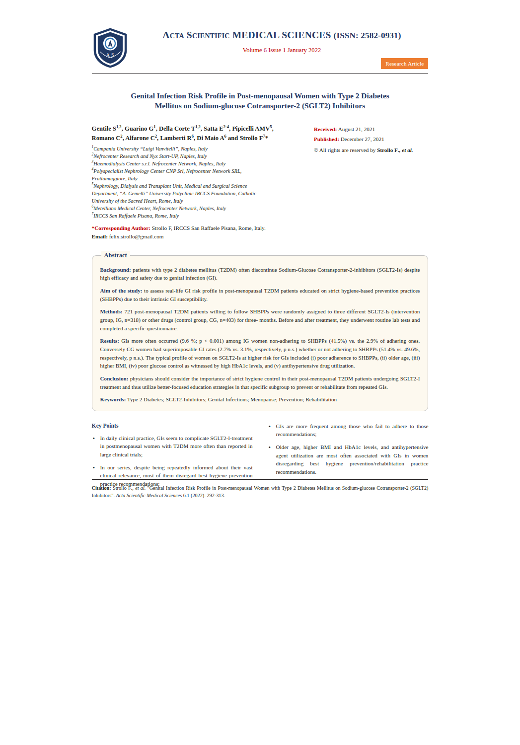A S
Acta Scientific MEDICAL SCIENCES (ISSN: 2582-0931)
Volume 6 Issue 1 January 2022
Research Article
Genital Infection Risk Profile in Post-menopausal Women with Type 2 Diabetes
Mellitus on Sodium-glucose Cotransporter-2 (SGLT2) Inhibitors
Gentile S1,2, Guarino G1, Della Corte T1,2, Satta E2-4, Pipicelli AMV5,
Romano C2, Alfarone C2, Lamberti R6, Di Maio A6 and Strollo F7*
1Campania University “Luigi Vanvitelli”, Naples, Italy
2Nefrocenter Research and Nyx Start-UP, Naples, Italy
3Haemodialysis Center s.r.l. Nefrocenter Network, Naples, Italy
4Polyspecialist Nephrology Center CNP Srl, Nefrocenter Network SRL,
Frattamaggiore, Italy
5Nephrology, Dialysis and Transplant Unit, Medical and Surgical Science
Department, “A. Gemelli” University Polyclinic IRCCS Foundation, Catholic
University of the Sacred Heart, Rome, Italy
6Metelliano Medical Center, Nefrocenter Network, Naples, Italy
7IRCCS San Raffaele Pisana, Rome, Italy
*Corresponding Author: Strollo F, IRCCS San Raffaele Pisana, Rome, Italy.
Email: felix.strollo@gmail.com
Received: August 21, 2021
Published: December 27, 2021
© All rights are reserved by Strollo F., et al.
Abstract
Background: patients with type 2 diabetes mellitus (T2DM) often discontinue Sodium-Glucose Cotransporter-2-inhibitors (SGLT2-Is) despite high efficacy and safety due to genital infection (GI).
Aim of the study: to assess real-life GI risk profile in post-menopausal T2DM patients educated on strict hygiene-based prevention practices (SHBPPs) due to their intrinsic GI susceptibility.
Methods: 721 post-menopausal T2DM patients willing to follow SHBPPs were randomly assigned to three different SGLT2-Is (intervention group, IG, n=318) or other drugs (control group, CG, n=403) for three- months. Before and after treatment, they underwent routine lab tests and completed a specific questionnaire.
Results: GIs more often occurred (9.6 %; p < 0.001) among IG women non-adhering to SHBPPs (41.5%) vs. the 2.9% of adhering ones. Conversely CG women had superimposable GI rates (2.7% vs. 3.1%, respectively, p n.s.) whether or not adhering to SHBPPs (51.4% vs. 49.6%, respectively, p n.s.). The typical profile of women on SGLT2-Is at higher risk for GIs included (i) poor adherence to SHBPPs, (ii) older age, (iii) higher BMI, (iv) poor glucose control as witnessed by high HbA1c levels, and (v) antihypertensive drug utilization.
Conclusion: physicians should consider the importance of strict hygiene control in their post-menopausal T2DM patients undergoing SGLT2-I treatment and thus utilize better-focused education strategies in that specific subgroup to prevent or rehabilitate from repeated GIs.
Keywords: Type 2 Diabetes; SGLT2-Inhibitors; Genital Infections; Menopause; Prevention; Rehabilitation
Key Points
In daily clinical practice, GIs seem to complicate SGLT2-I-treatment in postmenopausal women with T2DM more often than reported in large clinical trials;
In our series, despite being repeatedly informed about their vast clinical relevance, most of them disregard best hygiene prevention practice recommendations;
GIs are more frequent among those who fail to adhere to those recommendations;
Older age, higher BMI and HbA1c levels, and antihypertensive agent utilization are most often associated with GIs in women disregarding best hygiene prevention/rehabilitation practice recommendations.
Citation: Strollo F., et al. "Genital Infection Risk Profile in Post-menopausal Women with Type 2 Diabetes Mellitus on Sodium-glucose Cotransporter-2 (SGLT2) Inhibitors". Acta Scientific Medical Sciences 6.1 (2022): 292-313.